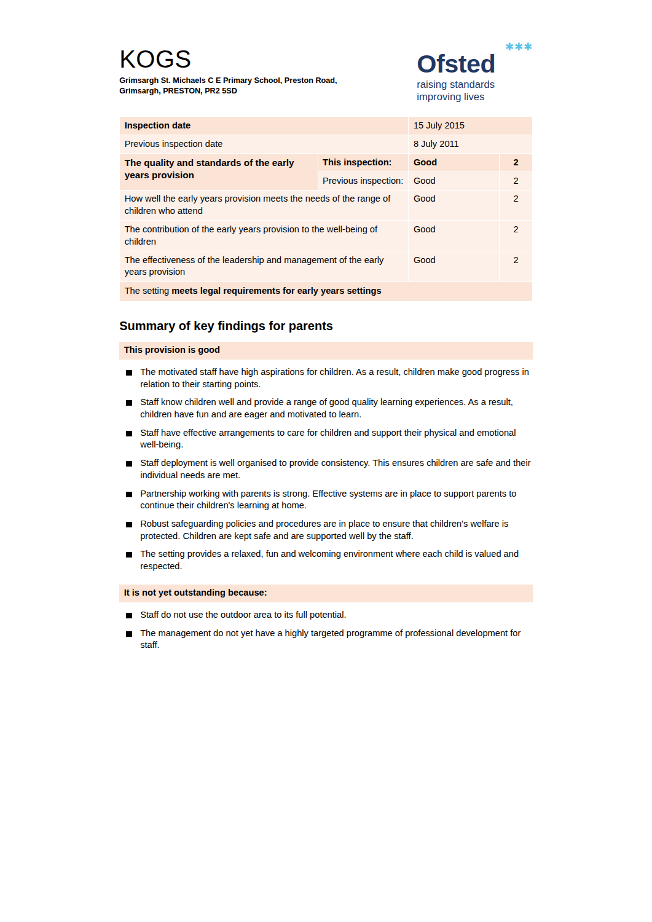KOGS
Grimsargh St. Michaels C E Primary School, Preston Road, Grimsargh, PRESTON, PR2 5SD
✱✱✱
Ofsted
raising standards
improving lives
| Inspection date | 15 July 2015 |
| Previous inspection date | 8 July 2011 |
| The quality and standards of the early years provision | This inspection: | Good | 2 |
| Previous inspection: | Good | 2 |
| How well the early years provision meets the needs of the range of children who attend | Good | 2 |
| The contribution of the early years provision to the well-being of children | Good | 2 |
| The effectiveness of the leadership and management of the early years provision | Good | 2 |
| The setting meets legal requirements for early years settings |
Summary of key findings for parents
This provision is good
The motivated staff have high aspirations for children. As a result, children make good progress in relation to their starting points.
Staff know children well and provide a range of good quality learning experiences. As a result, children have fun and are eager and motivated to learn.
Staff have effective arrangements to care for children and support their physical and emotional well-being.
Staff deployment is well organised to provide consistency. This ensures children are safe and their individual needs are met.
Partnership working with parents is strong. Effective systems are in place to support parents to continue their children's learning at home.
Robust safeguarding policies and procedures are in place to ensure that children's welfare is protected. Children are kept safe and are supported well by the staff.
The setting provides a relaxed, fun and welcoming environment where each child is valued and respected.
It is not yet outstanding because:
Staff do not use the outdoor area to its full potential.
The management do not yet have a highly targeted programme of professional development for staff.